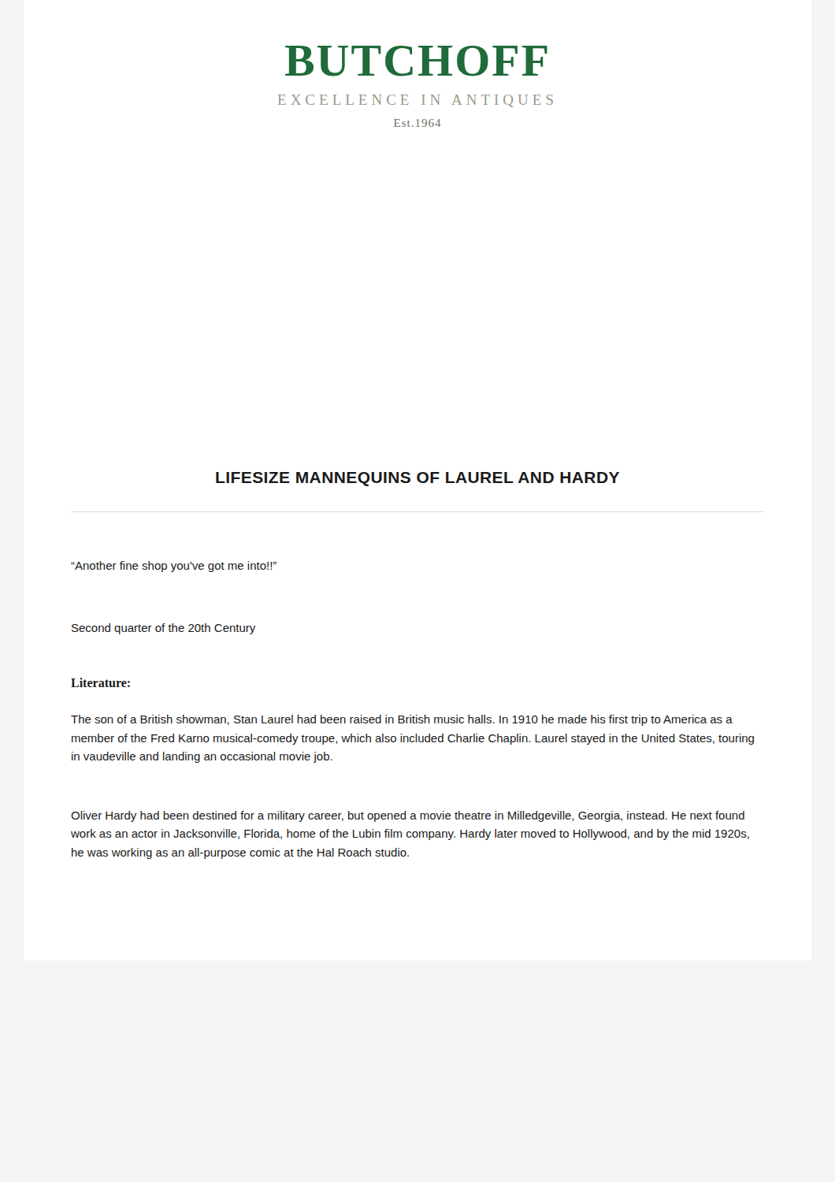BUTCHOFF
EXCELLENCE IN ANTIQUES
Est.1964
LIFESIZE MANNEQUINS OF LAUREL AND HARDY
“Another fine shop you've got me into!!”
Second quarter of the 20th Century
Literature:
The son of a British showman, Stan Laurel had been raised in British music halls. In 1910 he made his first trip to America as a member of the Fred Karno musical-comedy troupe, which also included Charlie Chaplin. Laurel stayed in the United States, touring in vaudeville and landing an occasional movie job.
Oliver Hardy had been destined for a military career, but opened a movie theatre in Milledgeville, Georgia, instead. He next found work as an actor in Jacksonville, Florida, home of the Lubin film company. Hardy later moved to Hollywood, and by the mid 1920s, he was working as an all-purpose comic at the Hal Roach studio.